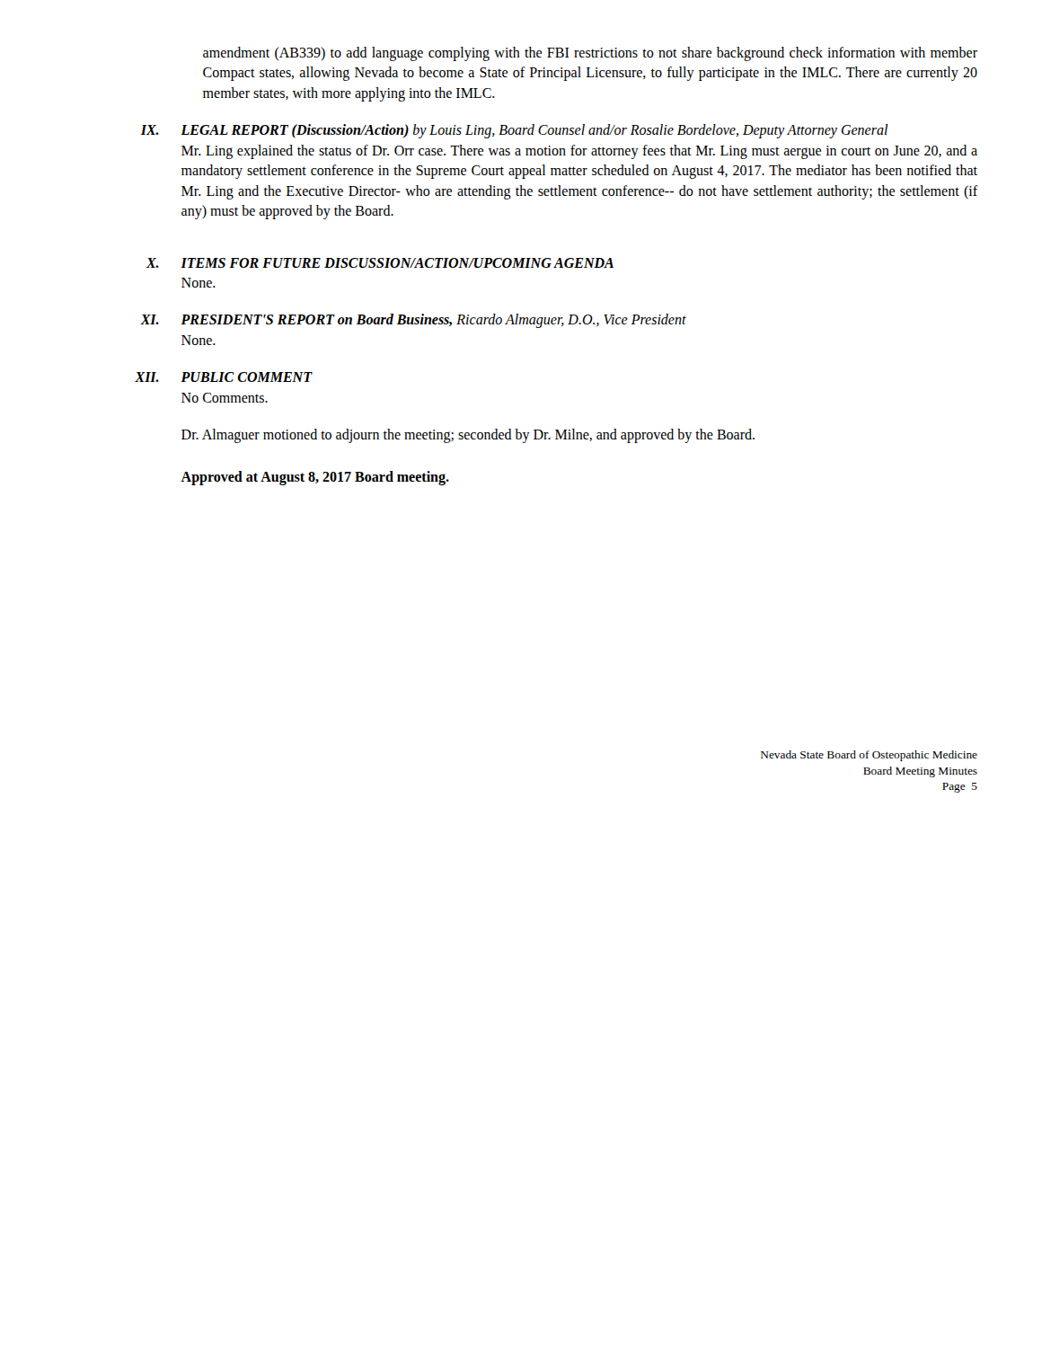amendment (AB339) to add language complying with the FBI restrictions to not share background check information with member Compact states, allowing Nevada to become a State of Principal Licensure, to fully participate in the IMLC. There are currently 20 member states, with more applying into the IMLC.
IX.
LEGAL REPORT (Discussion/Action) by Louis Ling, Board Counsel and/or Rosalie Bordelove, Deputy Attorney General
Mr. Ling explained the status of Dr. Orr case. There was a motion for attorney fees that Mr. Ling must aergue in court on June 20, and a mandatory settlement conference in the Supreme Court appeal matter scheduled on August 4, 2017. The mediator has been notified that Mr. Ling and the Executive Director- who are attending the settlement conference-- do not have settlement authority; the settlement (if any) must be approved by the Board.
X.
ITEMS FOR FUTURE DISCUSSION/ACTION/UPCOMING AGENDA
None.
XI.
PRESIDENT'S REPORT on Board Business, Ricardo Almaguer, D.O., Vice President
None.
XII.
PUBLIC COMMENT
No Comments.
Dr. Almaguer motioned to adjourn the meeting; seconded by Dr. Milne, and approved by the Board.
Approved at August 8, 2017 Board meeting.
Nevada State Board of Osteopathic Medicine
Board Meeting Minutes
Page 5